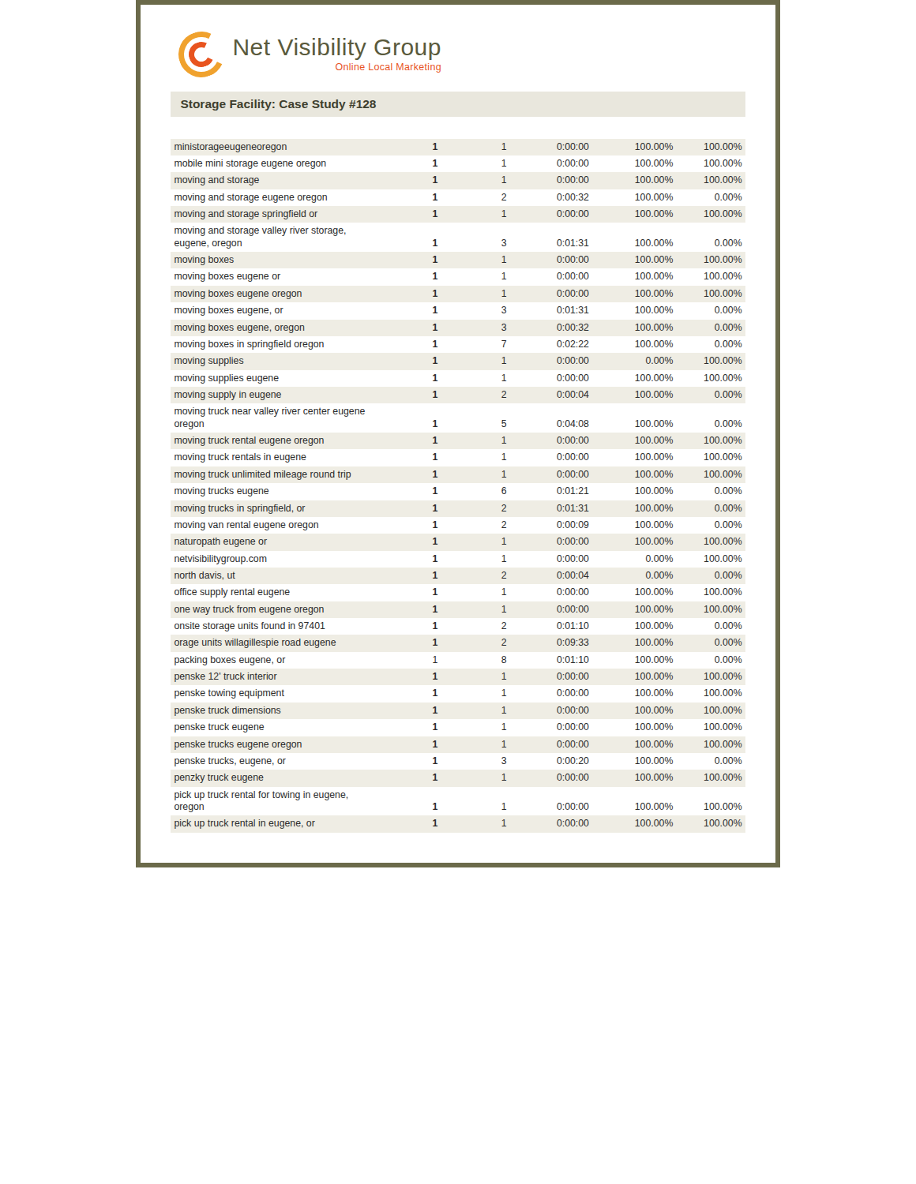Net Visibility Group
Online Local Marketing
Storage Facility: Case Study #128
| ministorageeugeneoregon | 1 | 1 | 0:00:00 | 100.00% | 100.00% |
| mobile mini storage eugene oregon | 1 | 1 | 0:00:00 | 100.00% | 100.00% |
| moving and storage | 1 | 1 | 0:00:00 | 100.00% | 100.00% |
| moving and storage eugene oregon | 1 | 2 | 0:00:32 | 100.00% | 0.00% |
| moving and storage springfield or | 1 | 1 | 0:00:00 | 100.00% | 100.00% |
| moving and storage valley river storage, eugene, oregon | 1 | 3 | 0:01:31 | 100.00% | 0.00% |
| moving boxes | 1 | 1 | 0:00:00 | 100.00% | 100.00% |
| moving boxes eugene or | 1 | 1 | 0:00:00 | 100.00% | 100.00% |
| moving boxes eugene oregon | 1 | 1 | 0:00:00 | 100.00% | 100.00% |
| moving boxes eugene, or | 1 | 3 | 0:01:31 | 100.00% | 0.00% |
| moving boxes eugene, oregon | 1 | 3 | 0:00:32 | 100.00% | 0.00% |
| moving boxes in springfield oregon | 1 | 7 | 0:02:22 | 100.00% | 0.00% |
| moving supplies | 1 | 1 | 0:00:00 | 0.00% | 100.00% |
| moving supplies eugene | 1 | 1 | 0:00:00 | 100.00% | 100.00% |
| moving supply in eugene | 1 | 2 | 0:00:04 | 100.00% | 0.00% |
| moving truck near valley river center eugene oregon | 1 | 5 | 0:04:08 | 100.00% | 0.00% |
| moving truck rental eugene oregon | 1 | 1 | 0:00:00 | 100.00% | 100.00% |
| moving truck rentals in eugene | 1 | 1 | 0:00:00 | 100.00% | 100.00% |
| moving truck unlimited mileage round trip | 1 | 1 | 0:00:00 | 100.00% | 100.00% |
| moving trucks eugene | 1 | 6 | 0:01:21 | 100.00% | 0.00% |
| moving trucks in springfield, or | 1 | 2 | 0:01:31 | 100.00% | 0.00% |
| moving van rental eugene oregon | 1 | 2 | 0:00:09 | 100.00% | 0.00% |
| naturopath eugene or | 1 | 1 | 0:00:00 | 100.00% | 100.00% |
| netvisibilitygroup.com | 1 | 1 | 0:00:00 | 0.00% | 100.00% |
| north davis, ut | 1 | 2 | 0:00:04 | 0.00% | 0.00% |
| office supply rental eugene | 1 | 1 | 0:00:00 | 100.00% | 100.00% |
| one way truck from eugene oregon | 1 | 1 | 0:00:00 | 100.00% | 100.00% |
| onsite storage units found in 97401 | 1 | 2 | 0:01:10 | 100.00% | 0.00% |
| orage units willagillespie road eugene | 1 | 2 | 0:09:33 | 100.00% | 0.00% |
| packing boxes eugene, or | 1 | 8 | 0:01:10 | 100.00% | 0.00% |
| penske 12' truck interior | 1 | 1 | 0:00:00 | 100.00% | 100.00% |
| penske towing equipment | 1 | 1 | 0:00:00 | 100.00% | 100.00% |
| penske truck dimensions | 1 | 1 | 0:00:00 | 100.00% | 100.00% |
| penske truck eugene | 1 | 1 | 0:00:00 | 100.00% | 100.00% |
| penske trucks eugene oregon | 1 | 1 | 0:00:00 | 100.00% | 100.00% |
| penske trucks, eugene, or | 1 | 3 | 0:00:20 | 100.00% | 0.00% |
| penzky truck eugene | 1 | 1 | 0:00:00 | 100.00% | 100.00% |
| pick up truck rental for towing in eugene, oregon | 1 | 1 | 0:00:00 | 100.00% | 100.00% |
| pick up truck rental in eugene, or | 1 | 1 | 0:00:00 | 100.00% | 100.00% |